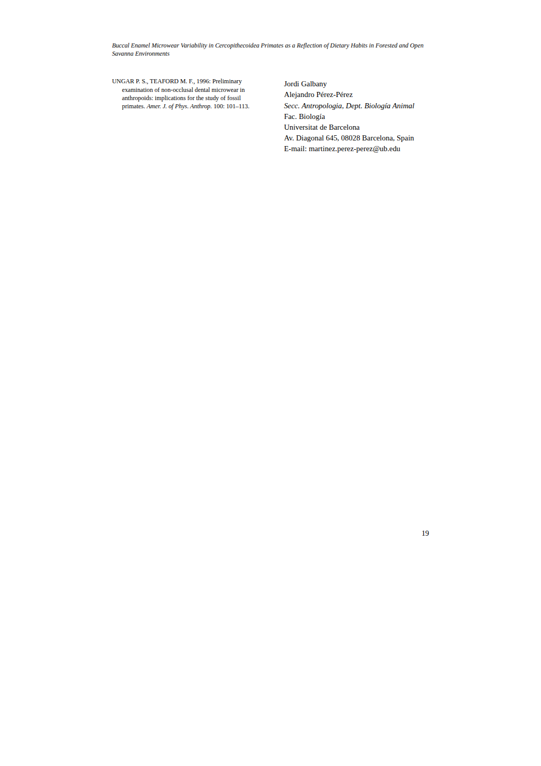Buccal Enamel Microwear Variability in Cercopithecoidea Primates as a Reflection of Dietary Habits in Forested and Open Savanna Environments
UNGAR P. S., TEAFORD M. F., 1996: Preliminary examination of non-occlusal dental microwear in anthropoids: implications for the study of fossil primates. Amer. J. of Phys. Anthrop. 100: 101–113.
Jordi Galbany
Alejandro Pérez-Pérez
Secc. Antropologia, Dept. Biología Animal
Fac. Biología
Universitat de Barcelona
Av. Diagonal 645, 08028 Barcelona, Spain
E-mail: martinez.perez-perez@ub.edu
19